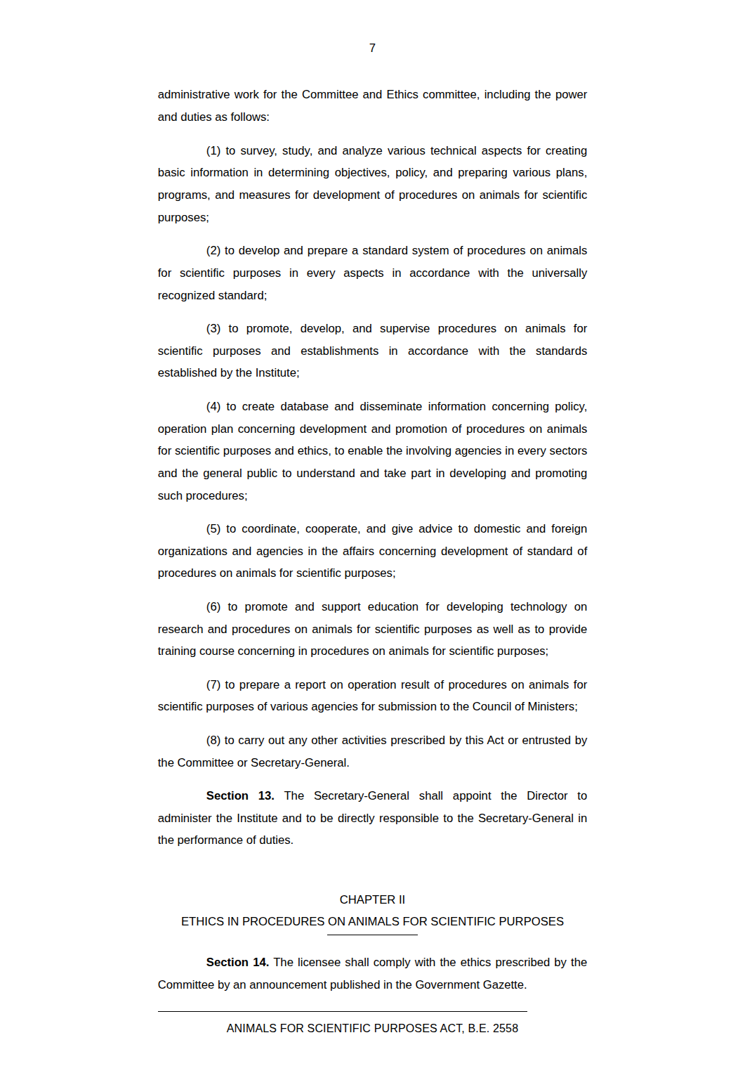7
administrative work for the Committee and Ethics committee, including the power and duties as follows:
(1) to survey, study, and analyze various technical aspects for creating basic information in determining objectives, policy, and preparing various plans, programs, and measures for development of procedures on animals for scientific purposes;
(2) to develop and prepare a standard system of procedures on animals for scientific purposes in every aspects in accordance with the universally recognized standard;
(3) to promote, develop, and supervise procedures on animals for scientific purposes and establishments in accordance with the standards established by the Institute;
(4) to create database and disseminate information concerning policy, operation plan concerning development and promotion of procedures on animals for scientific purposes and ethics, to enable the involving agencies in every sectors and the general public to understand and take part in developing and promoting such procedures;
(5) to coordinate, cooperate, and give advice to domestic and foreign organizations and agencies in the affairs concerning development of standard of procedures on animals for scientific purposes;
(6) to promote and support education for developing technology on research and procedures on animals for scientific purposes as well as to provide training course concerning in procedures on animals for scientific purposes;
(7) to prepare a report on operation result of procedures on animals for scientific purposes of various agencies for submission to the Council of Ministers;
(8) to carry out any other activities prescribed by this Act or entrusted by the Committee or Secretary-General.
Section 13. The Secretary-General shall appoint the Director to administer the Institute and to be directly responsible to the Secretary-General in the performance of duties.
CHAPTER II ETHICS IN PROCEDURES ON ANIMALS FOR SCIENTIFIC PURPOSES
Section 14. The licensee shall comply with the ethics prescribed by the Committee by an announcement published in the Government Gazette.
ANIMALS FOR SCIENTIFIC PURPOSES ACT, B.E. 2558